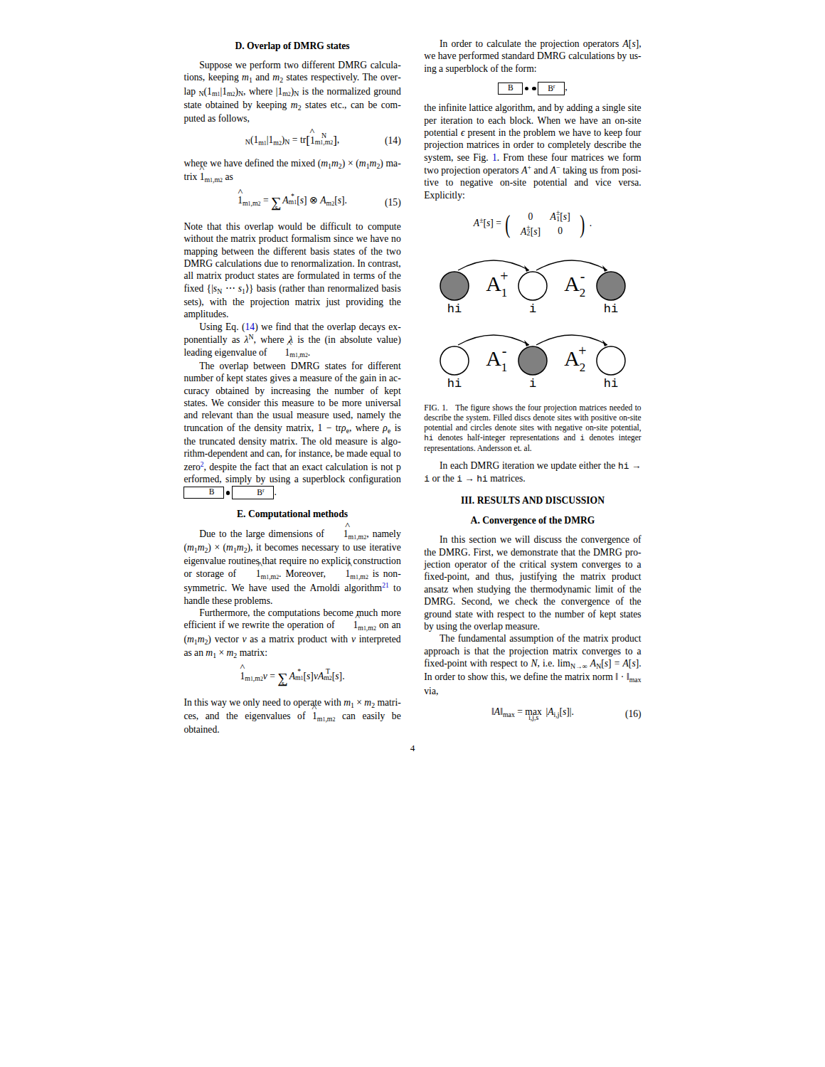D. Overlap of DMRG states
Suppose we perform two different DMRG calculations, keeping m 1 and m 2 states respectively. The overlap N(1m1|1m2)N, where |1m2)N is the normalized ground state obtained by keeping m 2 states etc., can be computed as follows,
N(1m1|1m2)N = tr[1 Nm1,m2], (14)
where we have defined the mixed (m 1 m 2) × (m 1 m 2) matrix 1 m1,m2 as
1 m1,m2 = ∑s A*m1[s] ⊗ Am2[s]. (15)
Note that this overlap would be difficult to compute without the matrix product formalism since we have no mapping between the different basis states of the two DMRG calculations due to renormalization. In contrast, all matrix product states are formulated in terms of the fixed {|sN ⋯ s 1⟩} basis (rather than renormalized basis sets), with the projection matrix just providing the amplitudes.
Using Eq. (14) we find that the overlap decays exponentially as λN, where λ is the (in absolute value) leading eigenvalue of 1 m1,m2.
The overlap between DMRG states for different number of kept states gives a measure of the gain in accuracy obtained by increasing the number of kept states. We consider this measure to be more universal and relevant than the usual measure used, namely the truncation of the density matrix, 1 − trρe, where ρe is the truncated density matrix. The old measure is algorithm-dependent and can, for instance, be made equal to zero2, despite the fact that an exact calculation is not p erformed, simply by using a superblock configuration B Br.
E. Computational methods
Due to the large dimensions of 1 m1,m2, namely (m 1 m 2) × (m 1 m 2), it becomes necessary to use iterative eigenvalue routines that require no explicit construction or storage of 1 m1,m2. Moreover, 1 m1,m2 is non-symmetric. We have used the Arnoldi algorithm21 to handle these problems.
Furthermore, the computations become much more efficient if we rewrite the operation of 1 m1,m2 on an (m 1 m 2) vector v as a matrix product with v interpreted as an m 1 × m 2 matrix:
1 m1,m2 v = ∑s A*m1[s]vATm2[s].
In this way we only need to operate with m 1 × m 2 matrices, and the eigenvalues of 1 m1,m2 can easily be obtained.
In order to calculate the projection operators A[s], we have performed standard DMRG calculations by using a superblock of the form:
B Br,
the infinite lattice algorithm, and by adding a single site per iteration to each block. When we have an on-site potential ϵ present in the problem we have to keep four projection matrices in order to completely describe the system, see Fig. 1. From these four matrices we form two projection operators A+ and A− taking us from positive to negative on-site potential and vice versa. Explicitly:
A±[s] = (
| 0 | A ± 1 [ s ] |
| A ± 2 [ s ] | 0 |
) .
hi i hi A 1 + A 2 - hi i hi A 1 - A 2 +
FIG. 1. The figure shows the four projection matrices needed to describe the system. Filled discs denote sites with positive on-site potential and circles denote sites with negative on-site potential, hi denotes half-integer representations and i denotes integer representations. Andersson et. al.
In each DMRG iteration we update either the hi → i or the i → hi matrices.
III. RESULTS AND DISCUSSION
A. Convergence of the DMRG
In this section we will discuss the convergence of the DMRG. First, we demonstrate that the DMRG projection operator of the critical system converges to a fixed-point, and thus, justifying the matrix product ansatz when studying the thermodynamic limit of the DMRG. Second, we check the convergence of the ground state with respect to the number of kept states by using the overlap measure.
The fundamental assumption of the matrix product approach is that the projection matrix converges to a fixed-point with respect to N, i.e. limN→∞ AN[s] = A[s]. In order to show this, we define the matrix norm ‖ · ‖max via,
‖A‖max = maxi,j,s |Ai,j[s]|. (16)
4